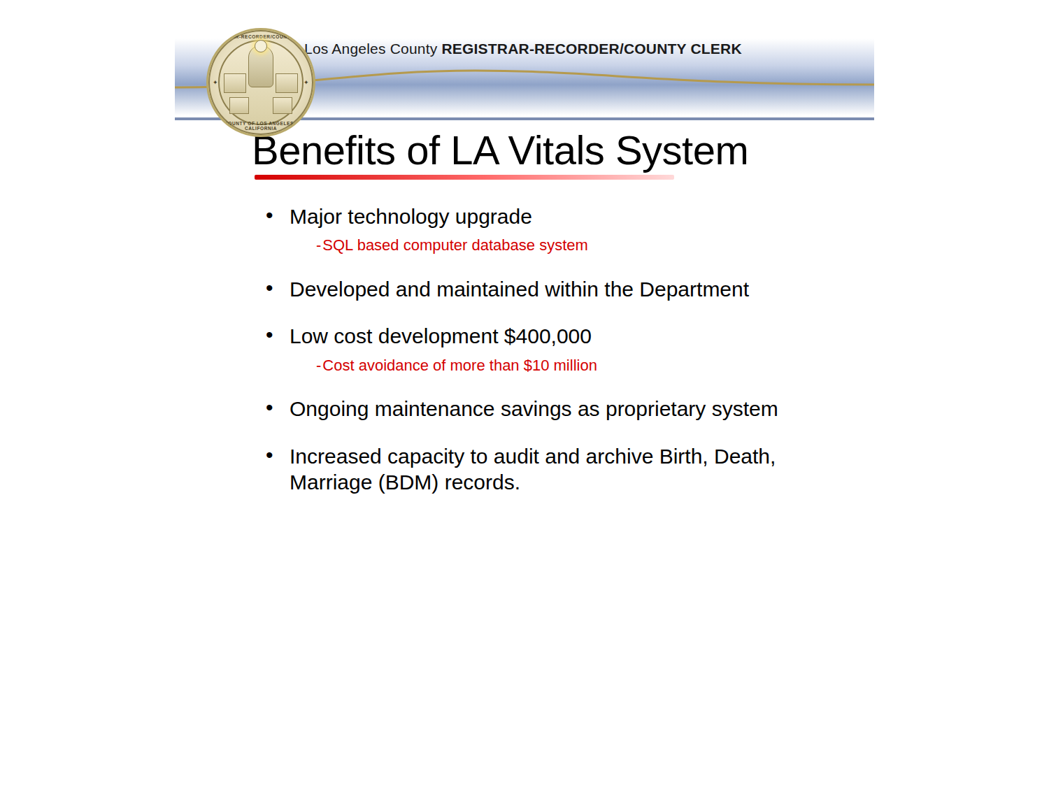Los Angeles County REGISTRAR-RECORDER/COUNTY CLERK
Registrar-Recorder/County Clerk
✦ ✦
County of Los Angeles · California
Benefits of LA Vitals System
Major technology upgrade
-SQL based computer database system
Developed and maintained within the Department
Low cost development $400,000
-Cost avoidance of more than $10 million
Ongoing maintenance savings as proprietary system
Increased capacity to audit and archive Birth, Death, Marriage (BDM) records.